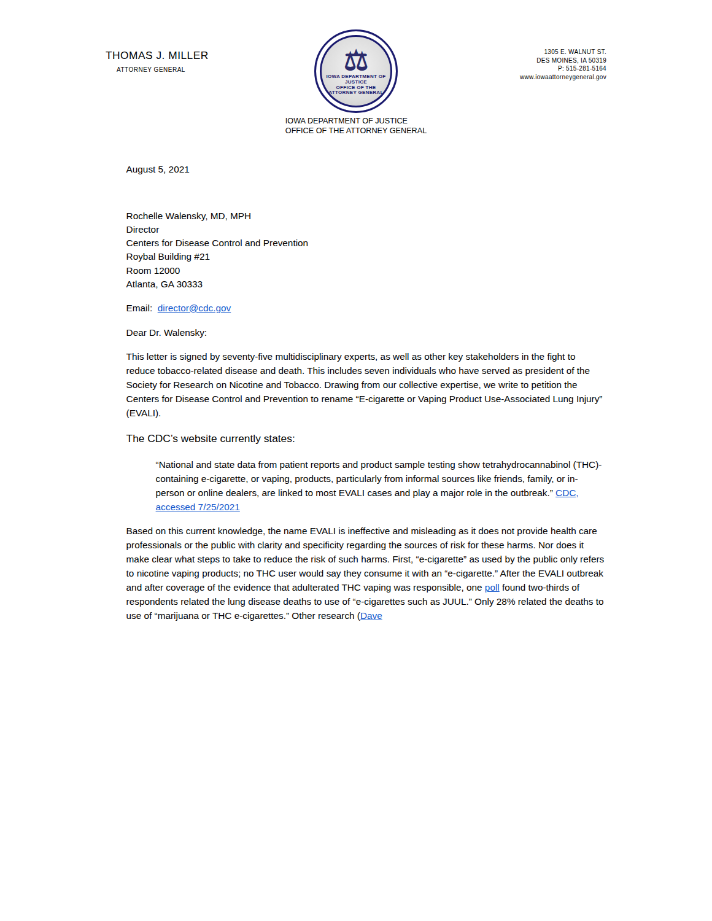THOMAS J. MILLER
ATTORNEY GENERAL
⚖ IOWA DEPARTMENT OF JUSTICE
OFFICE OF THE ATTORNEY GENERAL
IOWA DEPARTMENT OF JUSTICE
OFFICE OF THE ATTORNEY GENERAL
1305 E. WALNUT ST.
DES MOINES, IA 50319
P: 515-281-5164
www.iowaattorneygeneral.gov
August 5, 2021
Rochelle Walensky, MD, MPH
Director
Centers for Disease Control and Prevention
Roybal Building #21
Room 12000
Atlanta, GA 30333
Email: director@cdc.gov
Dear Dr. Walensky:
This letter is signed by seventy-five multidisciplinary experts, as well as other key stakeholders in the fight to reduce tobacco-related disease and death. This includes seven individuals who have served as president of the Society for Research on Nicotine and Tobacco. Drawing from our collective expertise, we write to petition the Centers for Disease Control and Prevention to rename “E-cigarette or Vaping Product Use-Associated Lung Injury” (EVALI).
The CDC’s website currently states:
“National and state data from patient reports and product sample testing show tetrahydrocannabinol (THC)-containing e-cigarette, or vaping, products, particularly from informal sources like friends, family, or in-person or online dealers, are linked to most EVALI cases and play a major role in the outbreak.” CDC, accessed 7/25/2021
Based on this current knowledge, the name EVALI is ineffective and misleading as it does not provide health care professionals or the public with clarity and specificity regarding the sources of risk for these harms. Nor does it make clear what steps to take to reduce the risk of such harms. First, “e-cigarette” as used by the public only refers to nicotine vaping products; no THC user would say they consume it with an “e-cigarette.” After the EVALI outbreak and after coverage of the evidence that adulterated THC vaping was responsible, one poll found two-thirds of respondents related the lung disease deaths to use of “e-cigarettes such as JUUL.” Only 28% related the deaths to use of “marijuana or THC e-cigarettes.” Other research (Dave